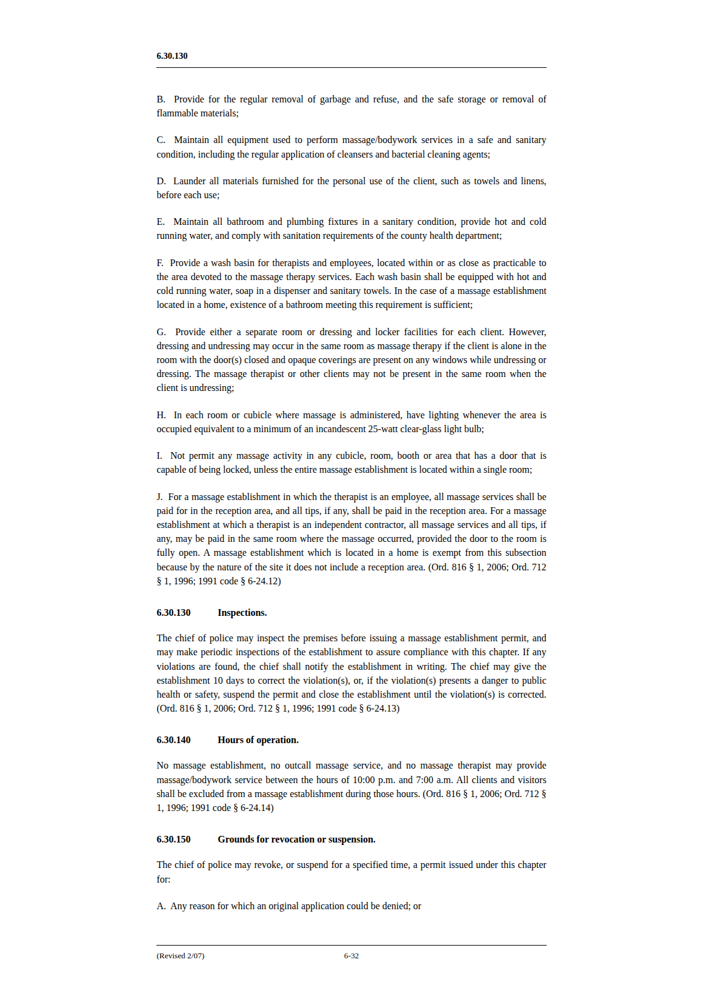6.30.130
B. Provide for the regular removal of garbage and refuse, and the safe storage or removal of flammable materials;
C. Maintain all equipment used to perform massage/bodywork services in a safe and sanitary condition, including the regular application of cleansers and bacterial cleaning agents;
D. Launder all materials furnished for the personal use of the client, such as towels and linens, before each use;
E. Maintain all bathroom and plumbing fixtures in a sanitary condition, provide hot and cold running water, and comply with sanitation requirements of the county health department;
F. Provide a wash basin for therapists and employees, located within or as close as practicable to the area devoted to the massage therapy services. Each wash basin shall be equipped with hot and cold running water, soap in a dispenser and sanitary towels. In the case of a massage establishment located in a home, existence of a bathroom meeting this requirement is sufficient;
G. Provide either a separate room or dressing and locker facilities for each client. However, dressing and undressing may occur in the same room as massage therapy if the client is alone in the room with the door(s) closed and opaque coverings are present on any windows while undressing or dressing. The massage therapist or other clients may not be present in the same room when the client is undressing;
H. In each room or cubicle where massage is administered, have lighting whenever the area is occupied equivalent to a minimum of an incandescent 25-watt clear-glass light bulb;
I. Not permit any massage activity in any cubicle, room, booth or area that has a door that is capable of being locked, unless the entire massage establishment is located within a single room;
J. For a massage establishment in which the therapist is an employee, all massage services shall be paid for in the reception area, and all tips, if any, shall be paid in the reception area. For a massage establishment at which a therapist is an independent contractor, all massage services and all tips, if any, may be paid in the same room where the massage occurred, provided the door to the room is fully open. A massage establishment which is located in a home is exempt from this subsection because by the nature of the site it does not include a reception area. (Ord. 816 § 1, 2006; Ord. 712 § 1, 1996; 1991 code § 6-24.12)
6.30.130 Inspections.
The chief of police may inspect the premises before issuing a massage establishment permit, and may make periodic inspections of the establishment to assure compliance with this chapter. If any violations are found, the chief shall notify the establishment in writing. The chief may give the establishment 10 days to correct the violation(s), or, if the violation(s) presents a danger to public health or safety, suspend the permit and close the establishment until the violation(s) is corrected. (Ord. 816 § 1, 2006; Ord. 712 § 1, 1996; 1991 code § 6-24.13)
6.30.140 Hours of operation.
No massage establishment, no outcall massage service, and no massage therapist may provide massage/bodywork service between the hours of 10:00 p.m. and 7:00 a.m. All clients and visitors shall be excluded from a massage establishment during those hours. (Ord. 816 § 1, 2006; Ord. 712 § 1, 1996; 1991 code § 6-24.14)
6.30.150 Grounds for revocation or suspension.
The chief of police may revoke, or suspend for a specified time, a permit issued under this chapter for:
A. Any reason for which an original application could be denied; or
(Revised 2/07)
6-32